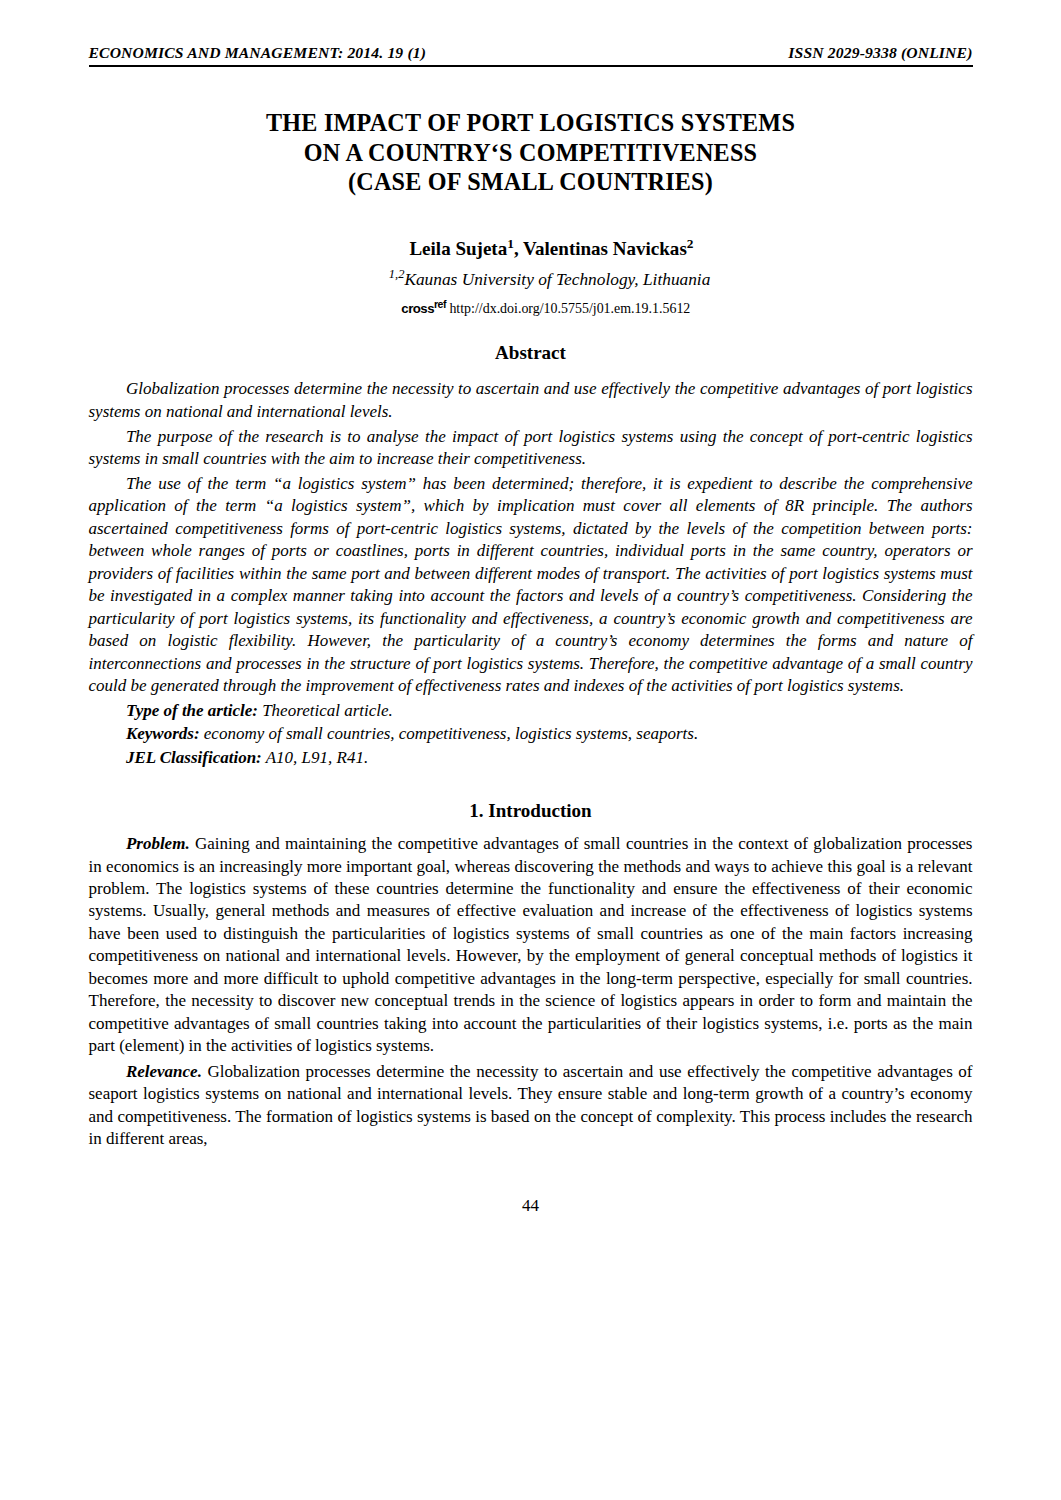ECONOMICS AND MANAGEMENT: 2014. 19 (1) ISSN 2029-9338 (ONLINE)
THE IMPACT OF PORT LOGISTICS SYSTEMS
ON A COUNTRY‘S COMPETITIVENESS
(CASE OF SMALL COUNTRIES)
Leila Sujeta1, Valentinas Navickas2
1,2Kaunas University of Technology, Lithuania
crossref http://dx.doi.org/10.5755/j01.em.19.1.5612
Abstract
Globalization processes determine the necessity to ascertain and use effectively the competitive advantages of port logistics systems on national and international levels.
The purpose of the research is to analyse the impact of port logistics systems using the concept of port-centric logistics systems in small countries with the aim to increase their competitiveness.
The use of the term “a logistics system” has been determined; therefore, it is expedient to describe the comprehensive application of the term “a logistics system”, which by implication must cover all elements of 8R principle. The authors ascertained competitiveness forms of port-centric logistics systems, dictated by the levels of the competition between ports: between whole ranges of ports or coastlines, ports in different countries, individual ports in the same country, operators or providers of facilities within the same port and between different modes of transport. The activities of port logistics systems must be investigated in a complex manner taking into account the factors and levels of a country’s competitiveness. Considering the particularity of port logistics systems, its functionality and effectiveness, a country’s economic growth and competitiveness are based on logistic flexibility. However, the particularity of a country’s economy determines the forms and nature of interconnections and processes in the structure of port logistics systems. Therefore, the competitive advantage of a small country could be generated through the improvement of effectiveness rates and indexes of the activities of port logistics systems.
Type of the article: Theoretical article.
Keywords: economy of small countries, competitiveness, logistics systems, seaports.
JEL Classification: A10, L91, R41.
1. Introduction
Problem. Gaining and maintaining the competitive advantages of small countries in the context of globalization processes in economics is an increasingly more important goal, whereas discovering the methods and ways to achieve this goal is a relevant problem. The logistics systems of these countries determine the functionality and ensure the effectiveness of their economic systems. Usually, general methods and measures of effective evaluation and increase of the effectiveness of logistics systems have been used to distinguish the particularities of logistics systems of small countries as one of the main factors increasing competitiveness on national and international levels. However, by the employment of general conceptual methods of logistics it becomes more and more difficult to uphold competitive advantages in the long-term perspective, especially for small countries. Therefore, the necessity to discover new conceptual trends in the science of logistics appears in order to form and maintain the competitive advantages of small countries taking into account the particularities of their logistics systems, i.e. ports as the main part (element) in the activities of logistics systems.
Relevance. Globalization processes determine the necessity to ascertain and use effectively the competitive advantages of seaport logistics systems on national and international levels. They ensure stable and long-term growth of a country’s economy and competitiveness. The formation of logistics systems is based on the concept of complexity. This process includes the research in different areas,
44